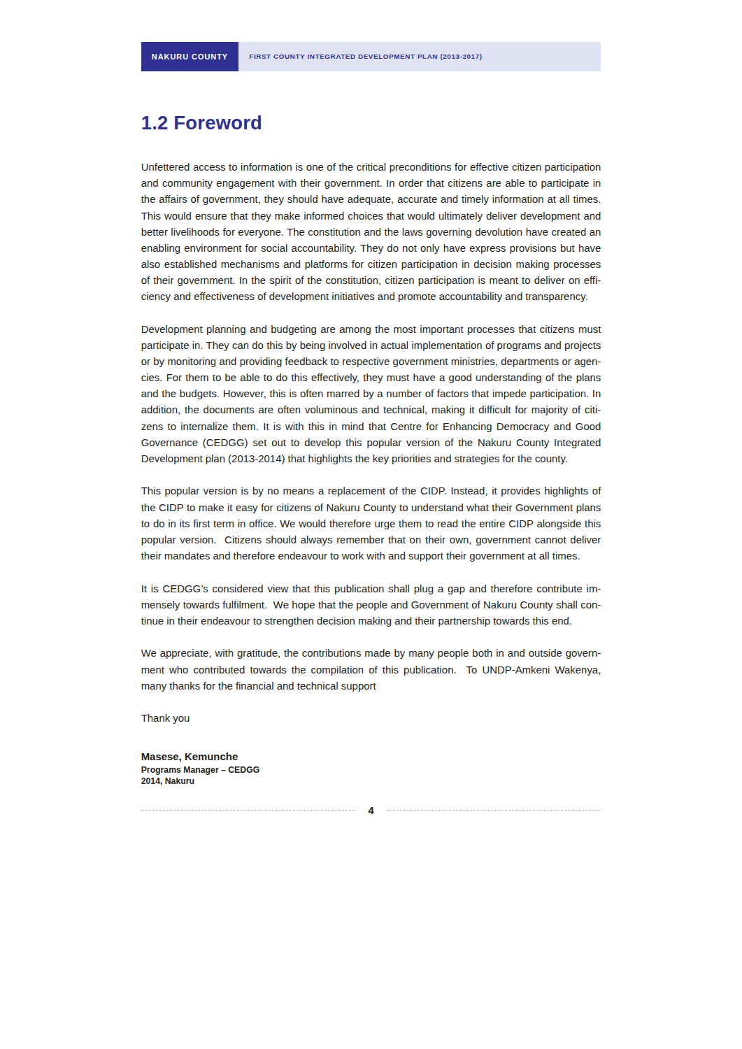Nakuru County
First County Integrated Development Plan (2013-2017)
1.2 Foreword
Unfettered access to information is one of the critical preconditions for effective citizen participation and community engagement with their government. In order that citizens are able to participate in the affairs of government, they should have adequate, accurate and timely information at all times. This would ensure that they make informed choices that would ultimately deliver development and better livelihoods for everyone. The constitution and the laws governing devolution have created an enabling environment for social accountability. They do not only have express provisions but have also established mechanisms and platforms for citizen participation in decision making processes of their government. In the spirit of the constitution, citizen participation is meant to deliver on efficiency and effectiveness of development initiatives and promote accountability and transparency.
Development planning and budgeting are among the most important processes that citizens must participate in. They can do this by being involved in actual implementation of programs and projects or by monitoring and providing feedback to respective government ministries, departments or agencies. For them to be able to do this effectively, they must have a good understanding of the plans and the budgets. However, this is often marred by a number of factors that impede participation. In addition, the documents are often voluminous and technical, making it difficult for majority of citizens to internalize them. It is with this in mind that Centre for Enhancing Democracy and Good Governance (CEDGG) set out to develop this popular version of the Nakuru County Integrated Development plan (2013-2014) that highlights the key priorities and strategies for the county.
This popular version is by no means a replacement of the CIDP. Instead, it provides highlights of the CIDP to make it easy for citizens of Nakuru County to understand what their Government plans to do in its first term in office. We would therefore urge them to read the entire CIDP alongside this popular version. Citizens should always remember that on their own, government cannot deliver their mandates and therefore endeavour to work with and support their government at all times.
It is CEDGG’s considered view that this publication shall plug a gap and therefore contribute immensely towards fulfilment. We hope that the people and Government of Nakuru County shall continue in their endeavour to strengthen decision making and their partnership towards this end.
We appreciate, with gratitude, the contributions made by many people both in and outside government who contributed towards the compilation of this publication. To UNDP-Amkeni Wakenya, many thanks for the financial and technical support
Thank you
Masese, Kemunche
Programs Manager – CEDGG
2014, Nakuru
4